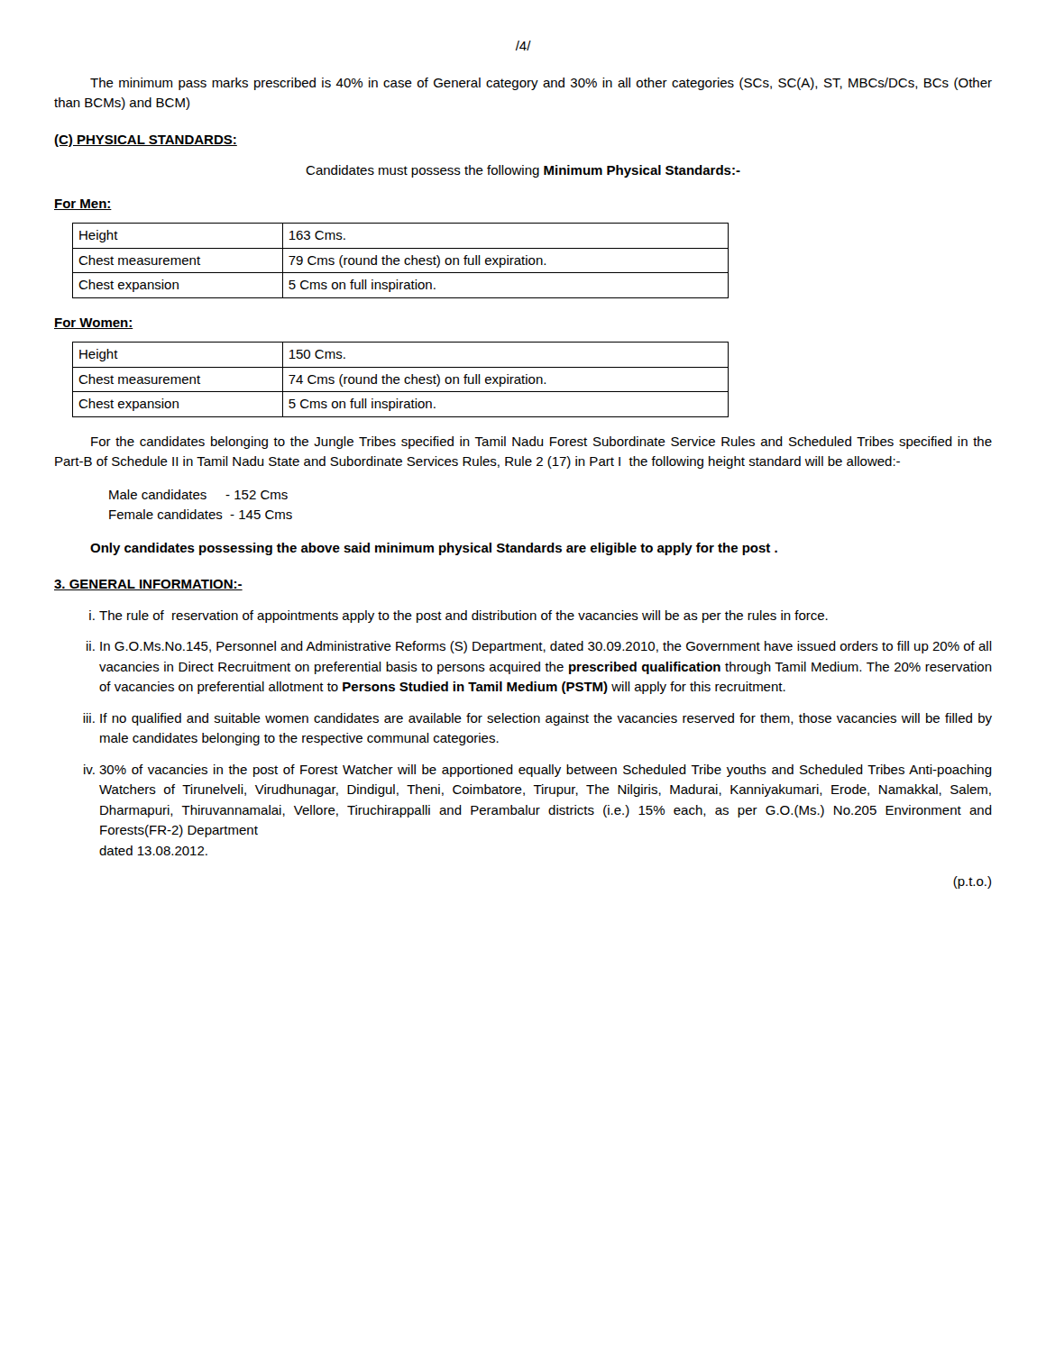/4/
The minimum pass marks prescribed is 40% in case of General category and 30% in all other categories (SCs, SC(A), ST, MBCs/DCs, BCs (Other than BCMs) and BCM)
(C) PHYSICAL STANDARDS:
Candidates must possess the following Minimum Physical Standards:-
For Men:
| Height | 163 Cms. |
| Chest measurement | 79 Cms (round the chest) on full expiration. |
| Chest expansion | 5 Cms on full inspiration. |
For Women:
| Height | 150 Cms. |
| Chest measurement | 74 Cms (round the chest) on full expiration. |
| Chest expansion | 5 Cms on full inspiration. |
For the candidates belonging to the Jungle Tribes specified in Tamil Nadu Forest Subordinate Service Rules and Scheduled Tribes specified in the Part-B of Schedule II in Tamil Nadu State and Subordinate Services Rules, Rule 2 (17) in Part I the following height standard will be allowed:-
Male candidates - 152 Cms
Female candidates - 145 Cms
Only candidates possessing the above said minimum physical Standards are eligible to apply for the post .
3. GENERAL INFORMATION:-
The rule of reservation of appointments apply to the post and distribution of the vacancies will be as per the rules in force.
In G.O.Ms.No.145, Personnel and Administrative Reforms (S) Department, dated 30.09.2010, the Government have issued orders to fill up 20% of all vacancies in Direct Recruitment on preferential basis to persons acquired the prescribed qualification through Tamil Medium. The 20% reservation of vacancies on preferential allotment to Persons Studied in Tamil Medium (PSTM) will apply for this recruitment.
If no qualified and suitable women candidates are available for selection against the vacancies reserved for them, those vacancies will be filled by male candidates belonging to the respective communal categories.
30% of vacancies in the post of Forest Watcher will be apportioned equally between Scheduled Tribe youths and Scheduled Tribes Anti-poaching Watchers of Tirunelveli, Virudhunagar, Dindigul, Theni, Coimbatore, Tirupur, The Nilgiris, Madurai, Kanniyakumari, Erode, Namakkal, Salem, Dharmapuri, Thiruvannamalai, Vellore, Tiruchirappalli and Perambalur districts (i.e.) 15% each, as per G.O.(Ms.) No.205 Environment and Forests(FR-2) Department
dated 13.08.2012.
(p.t.o.)